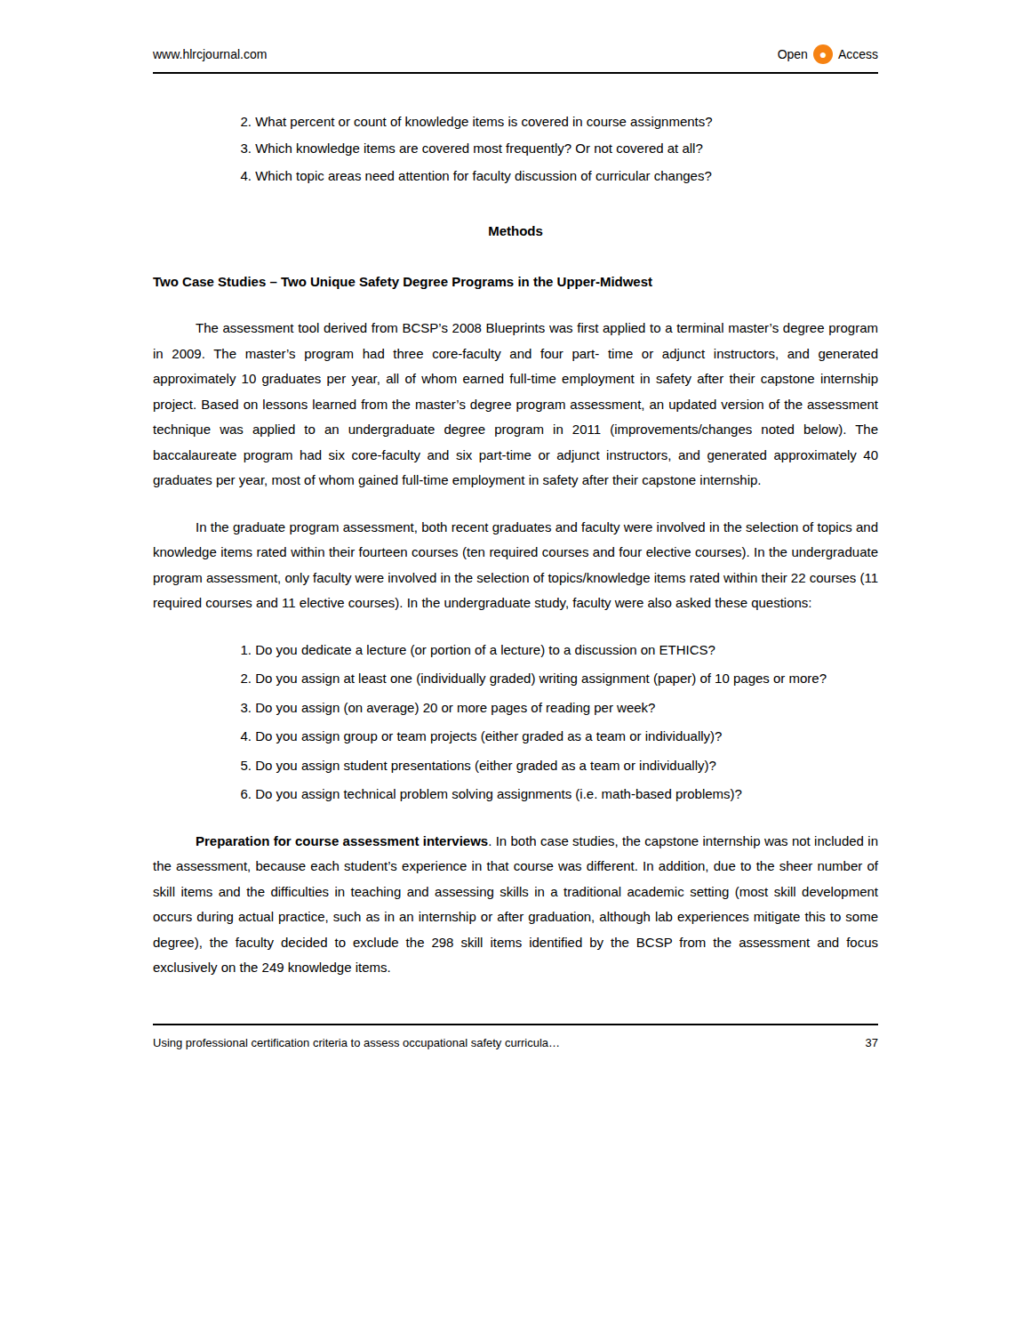www.hlrcjournal.com
Open ● Access
What percent or count of knowledge items is covered in course assignments?
Which knowledge items are covered most frequently? Or not covered at all?
Which topic areas need attention for faculty discussion of curricular changes?
Methods
Two Case Studies – Two Unique Safety Degree Programs in the Upper-Midwest
The assessment tool derived from BCSP’s 2008 Blueprints was first applied to a terminal master’s degree program in 2009. The master’s program had three core-faculty and four part- time or adjunct instructors, and generated approximately 10 graduates per year, all of whom earned full-time employment in safety after their capstone internship project. Based on lessons learned from the master’s degree program assessment, an updated version of the assessment technique was applied to an undergraduate degree program in 2011 (improvements/changes noted below). The baccalaureate program had six core-faculty and six part-time or adjunct instructors, and generated approximately 40 graduates per year, most of whom gained full-time employment in safety after their capstone internship.
In the graduate program assessment, both recent graduates and faculty were involved in the selection of topics and knowledge items rated within their fourteen courses (ten required courses and four elective courses). In the undergraduate program assessment, only faculty were involved in the selection of topics/knowledge items rated within their 22 courses (11 required courses and 11 elective courses). In the undergraduate study, faculty were also asked these questions:
Do you dedicate a lecture (or portion of a lecture) to a discussion on ETHICS?
Do you assign at least one (individually graded) writing assignment (paper) of 10 pages or more?
Do you assign (on average) 20 or more pages of reading per week?
Do you assign group or team projects (either graded as a team or individually)?
Do you assign student presentations (either graded as a team or individually)?
Do you assign technical problem solving assignments (i.e. math-based problems)?
Preparation for course assessment interviews. In both case studies, the capstone internship was not included in the assessment, because each student’s experience in that course was different. In addition, due to the sheer number of skill items and the difficulties in teaching and assessing skills in a traditional academic setting (most skill development occurs during actual practice, such as in an internship or after graduation, although lab experiences mitigate this to some degree), the faculty decided to exclude the 298 skill items identified by the BCSP from the assessment and focus exclusively on the 249 knowledge items.
Using professional certification criteria to assess occupational safety curricula…
37